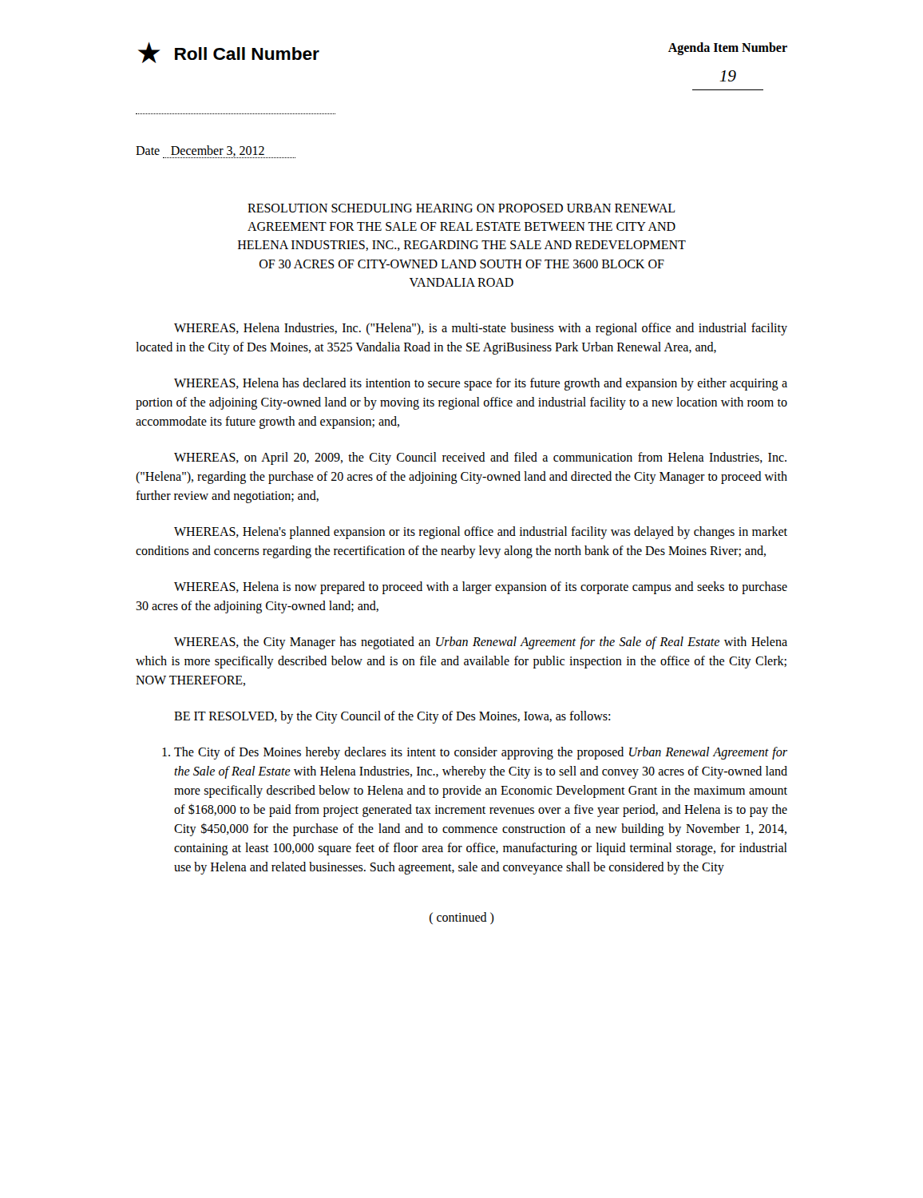★ Roll Call Number
Agenda Item Number 19
Date December 3, 2012
Resolution Scheduling Hearing on Proposed Urban Renewal
Agreement for the Sale of Real Estate Between the City and
Helena Industries, Inc., Regarding the Sale and Redevelopment
of 30 Acres of City-Owned Land South of the 3600 Block of
Vandalia Road
WHEREAS, Helena Industries, Inc. ("Helena"), is a multi-state business with a regional office and industrial facility located in the City of Des Moines, at 3525 Vandalia Road in the SE AgriBusiness Park Urban Renewal Area, and,
WHEREAS, Helena has declared its intention to secure space for its future growth and expansion by either acquiring a portion of the adjoining City-owned land or by moving its regional office and industrial facility to a new location with room to accommodate its future growth and expansion; and,
WHEREAS, on April 20, 2009, the City Council received and filed a communication from Helena Industries, Inc. ("Helena"), regarding the purchase of 20 acres of the adjoining City-owned land and directed the City Manager to proceed with further review and negotiation; and,
WHEREAS, Helena's planned expansion or its regional office and industrial facility was delayed by changes in market conditions and concerns regarding the recertification of the nearby levy along the north bank of the Des Moines River; and,
WHEREAS, Helena is now prepared to proceed with a larger expansion of its corporate campus and seeks to purchase 30 acres of the adjoining City-owned land; and,
WHEREAS, the City Manager has negotiated an Urban Renewal Agreement for the Sale of Real Estate with Helena which is more specifically described below and is on file and available for public inspection in the office of the City Clerk; NOW THEREFORE,
BE IT RESOLVED, by the City Council of the City of Des Moines, Iowa, as follows:
The City of Des Moines hereby declares its intent to consider approving the proposed Urban Renewal Agreement for the Sale of Real Estate with Helena Industries, Inc., whereby the City is to sell and convey 30 acres of City-owned land more specifically described below to Helena and to provide an Economic Development Grant in the maximum amount of $168,000 to be paid from project generated tax increment revenues over a five year period, and Helena is to pay the City $450,000 for the purchase of the land and to commence construction of a new building by November 1, 2014, containing at least 100,000 square feet of floor area for office, manufacturing or liquid terminal storage, for industrial use by Helena and related businesses. Such agreement, sale and conveyance shall be considered by the City
( continued )